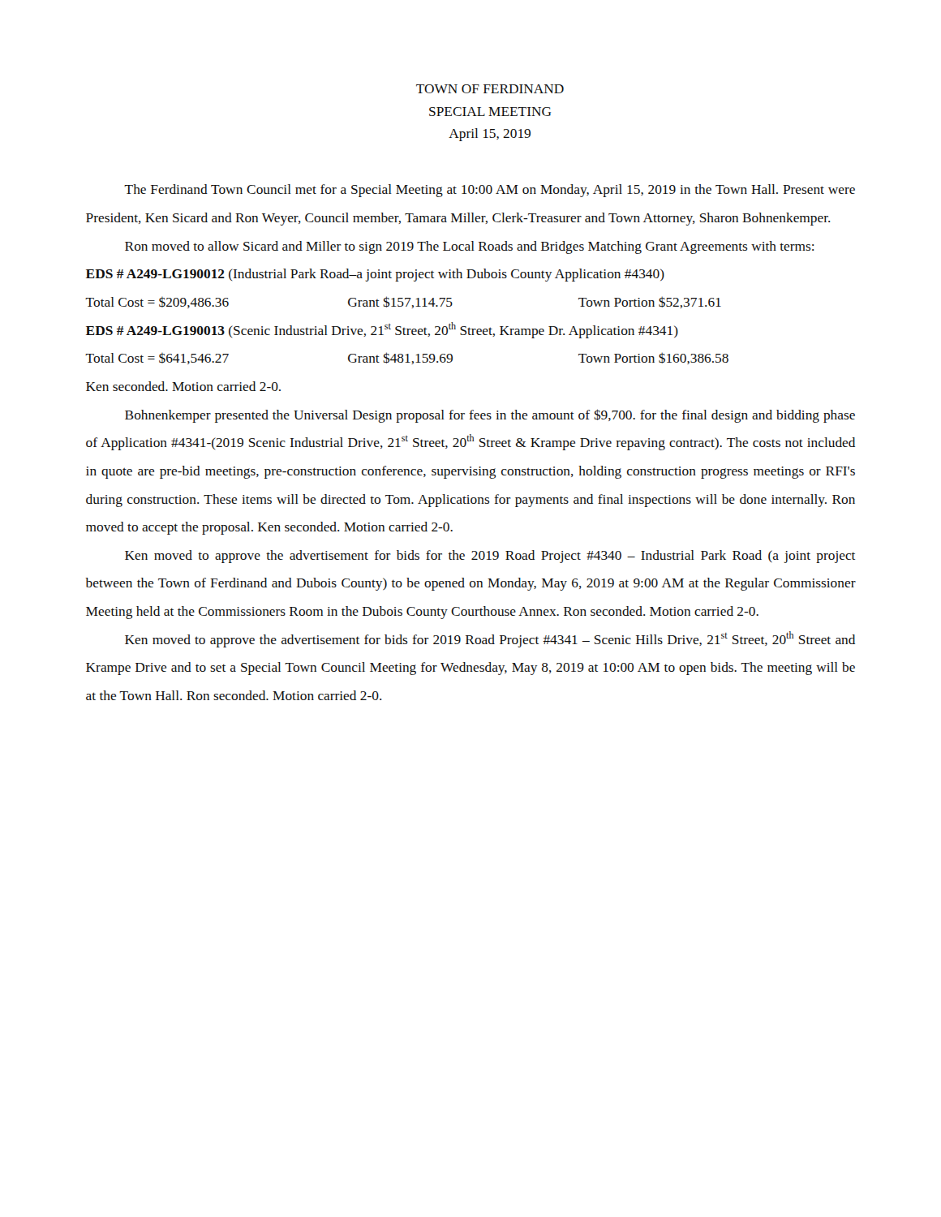TOWN OF FERDINAND
SPECIAL MEETING
April 15, 2019
The Ferdinand Town Council met for a Special Meeting at 10:00 AM on Monday, April 15, 2019 in the Town Hall. Present were President, Ken Sicard and Ron Weyer, Council member, Tamara Miller, Clerk-Treasurer and Town Attorney, Sharon Bohnenkemper.
Ron moved to allow Sicard and Miller to sign 2019 The Local Roads and Bridges Matching Grant Agreements with terms:
EDS # A249-LG190012 (Industrial Park Road–a joint project with Dubois County Application #4340)
Total Cost = $209,486.36 Grant $157,114.75 Town Portion $52,371.61
EDS # A249-LG190013 (Scenic Industrial Drive, 21st Street, 20th Street, Krampe Dr. Application #4341)
Total Cost = $641,546.27 Grant $481,159.69 Town Portion $160,386.58
Ken seconded. Motion carried 2-0.
Bohnenkemper presented the Universal Design proposal for fees in the amount of $9,700. for the final design and bidding phase of Application #4341-(2019 Scenic Industrial Drive, 21st Street, 20th Street & Krampe Drive repaving contract). The costs not included in quote are pre-bid meetings, pre-construction conference, supervising construction, holding construction progress meetings or RFI's during construction. These items will be directed to Tom. Applications for payments and final inspections will be done internally. Ron moved to accept the proposal. Ken seconded. Motion carried 2-0.
Ken moved to approve the advertisement for bids for the 2019 Road Project #4340 – Industrial Park Road (a joint project between the Town of Ferdinand and Dubois County) to be opened on Monday, May 6, 2019 at 9:00 AM at the Regular Commissioner Meeting held at the Commissioners Room in the Dubois County Courthouse Annex. Ron seconded. Motion carried 2-0.
Ken moved to approve the advertisement for bids for 2019 Road Project #4341 – Scenic Hills Drive, 21st Street, 20th Street and Krampe Drive and to set a Special Town Council Meeting for Wednesday, May 8, 2019 at 10:00 AM to open bids. The meeting will be at the Town Hall. Ron seconded. Motion carried 2-0.